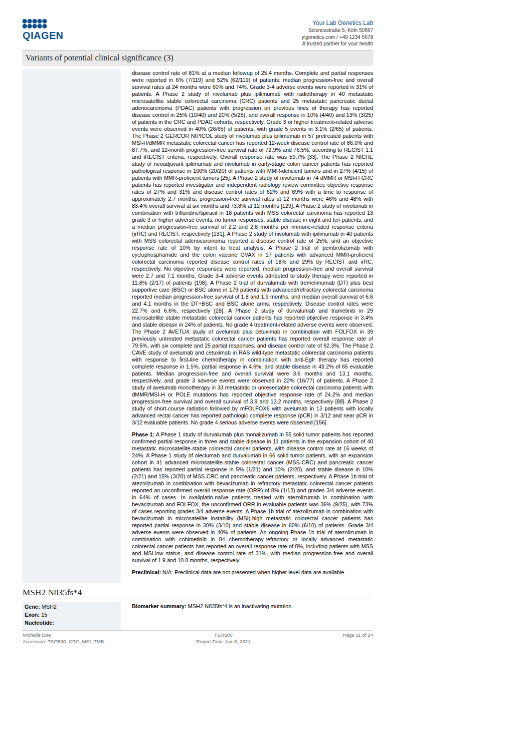QIAGEN
Your Lab Genetics Lab
Sciencestraße 5, Köln 50667
ylgenetics.com / +49 1234 5678
A trusted partner for your health
Variants of potential clinical significance (3)
disease control rate of 81% at a median followup of 25.4 months. Complete and partial responses were reported in 6% (7/119) and 52% (62/119) of patients; median progression-free and overall survival rates at 24 months were 60% and 74%. Grade 3-4 adverse events were reported in 31% of patients. A Phase 2 study of nivolumab plus ipilimumab with radiotherapy in 40 metastatic microsatellite stable colorectal carcinoma (CRC) patients and 25 metastatic pancreatic ductal adenocarcinoma (PDAC) patients with progression on previous lines of therapy has reported disease control in 25% (10/40) and 20% (5/25), and overall response in 10% (4/40) and 13% (3/25) of patients in the CRC and PDAC cohorts, respectively. Grade 3 or higher treatment-related adverse events were observed in 40% (26/65) of patients, with grade 5 events in 3.1% (2/65) of patients. The Phase 2 GERCOR NIPICOL study of nivolumab plus ipilimumab in 57 pretreated patients with MSI-H/dMMR metastatic colorectal cancer has reported 12-week disease control rate of 86.0% and 87.7%, and 12-month progression-free survival rate of 72.9% and 76.5%, according to RECIST 1.1 and iRECIST criteria, respectively. Overall response rate was 59.7% [33]. The Phase 2 NICHE study of neoadjuvant ipilimumab and nivolumab in early-stage colon cancer patients has reported pathological response in 100% (20/20) of patients with MMR-deficient tumors and in 27% (4/15) of patients with MMR-proficient tumors [25]. A Phase 2 study of nivolumab in 74 dMMR or MSI-H CRC patients has reported investigator and independent radiology review committee objective response rates of 27% and 31% and disease control rates of 62% and 69% with a time to response of approximately 2.7 months; progression-free survival rates at 12 months were 46% and 48% with 83.4% overall survival at six months and 73.8% at 12 months [129]. A Phase 2 study of nivolumab in combination with trifluridine/tipiracil in 18 patients with MSS colorectal carcinoma has reported 13 grade 3 or higher adverse events, no tumor responses, stable disease in eight and ten patients, and a median progression-free survival of 2.2 and 2.8 months per immune-related response criteria (irRC) and RECIST, respectively [131]. A Phase 2 study of nivolumab with ipilimumab in 40 patients with MSS colorectal adenocarcinoma reported a disease control rate of 25%, and an objective response rate of 10% by intent to treat analysis. A Phase 2 trial of pembrolizumab with cyclophosphamide and the colon vaccine GVAX in 17 patients with advanced MMR-proficient colorectal carcinoma reported disease control rates of 18% and 29% by RECIST and irRC, respectively. No objective responses were reported; median progression-free and overall survival were 2.7 and 7.1 months. Grade 3-4 adverse events attributed to study therapy were reported in 11.8% (2/17) of patients [198]. A Phase 2 trial of durvalumab with tremelimumab (DT) plus best supportive care (BSC) or BSC alone in 179 patients with advanced/refractory colorectal carcinoma reported median progression-free survival of 1.8 and 1.9 months, and median overall survival of 6.6 and 4.1 months in the DT+BSC and BSC alone arms, respectively. Disease control rates were 22.7% and 6.6%, respectively [28]. A Phase 2 study of durvalumab and trametinib in 29 microsatellite stable metastatic colorectal cancer patients has reported objective response in 3.4% and stable disease in 24% of patients. No grade 4 treatment-related adverse events were observed. The Phase 2 AVETUX study of avelumab plus cetuximab in combination with FOLFOX in 39 previously untreated metastatic colorectal cancer patients has reported overall response rate of 79.5%, with six complete and 25 partial responses, and disease control rate of 92.3%. The Phase 2 CAVE study of avelumab and cetuximab in RAS wild-type metastatic colorectal carcinoma patients with response to first-line chemotherapy in combination with anti-Egfr therapy has reported complete response in 1.5%, partial response in 4.6%, and stable disease in 49.2% of 65 evaluable patients. Median progression-free and overall survival were 3.6 months and 13.1 months, respectively, and grade 3 adverse events were observed in 22% (16/77) of patients. A Phase 2 study of avelumab monotherapy in 33 metastatic or unresectable colorectal carcinoma patients with dMMR/MSI-H or POLE mutations has reported objective response rate of 24.2% and median progression-free survival and overall survival of 3.9 and 13.2 months, respectively [88]. A Phase 2 study of short-course radiation followed by mFOLFOX6 with avelumab in 13 patients with locally advanced rectal cancer has reported pathologic complete response (pCR) in 3/12 and near pCR in 3/12 evaluable patients. No grade 4 serious adverse events were observed [156].
Phase 1: A Phase 1 study of durvalumab plus monalizumab in 55 solid tumor patients has reported confirmed partial response in three and stable disease in 11 patients in the expansion cohort of 40 metastatic microsatellite-stable colorectal cancer patients, with disease control rate at 16 weeks of 24%. A Phase 1 study of oleclumab and durvalumab in 66 solid tumor patients, with an expansion cohort in 41 advanced microsatellite-stable colorectal cancer (MSS-CRC) and pancreatic cancer patients has reported partial response in 5% (1/21) and 10% (2/20), and stable disease in 10% (2/21) and 15% (3/20) of MSS-CRC and pancreatic cancer patients, respectively. A Phase 1b trial of atezolizumab in combination with bevacizumab in refractory metastatic colorectal cancer patients reported an unconfirmed overall response rate (ORR) of 8% (1/13) and grades 3/4 adverse events in 64% of cases. In oxaliplatin-naïve patients treated with atezolizumab in combination with bevacizumab and FOLFOX, the unconfirmed ORR in evaluable patients was 36% (9/25), with 73% of cases reporting grades 3/4 adverse events. A Phase 1b trial of atezolizumab in combination with bevacizumab in microsatellite instability (MSI)-high metastatic colorectal cancer patients has reported partial response in 30% (3/10) and stable disease in 60% (6/10) of patients. Grade 3/4 adverse events were observed in 40% of patients. An ongoing Phase 1b trial of atezolizumab in combination with cobimetinib in 84 chemotherapy-refractory or locally advanced metastatic colorectal cancer patients has reported an overall response rate of 8%, including patients with MSS and MSI-low status, and disease control rate of 31%, with median progression-free and overall survival of 1.9 and 10.0 months, respectively.
Preclinical: N/A: Preclinical data are not presented when higher level data are available.
MSH2 N835fs*4
Gene: MSH2
Exon: 15
Nucleotide:
Biomarker summary: MSH2-N835fs*4 is an inactivating mutation.
Michelle Doe
Accession: TSO500_CRC_MSI_TMB
TSO500
Report Date: Apr 8, 2021
Page 11 of 24